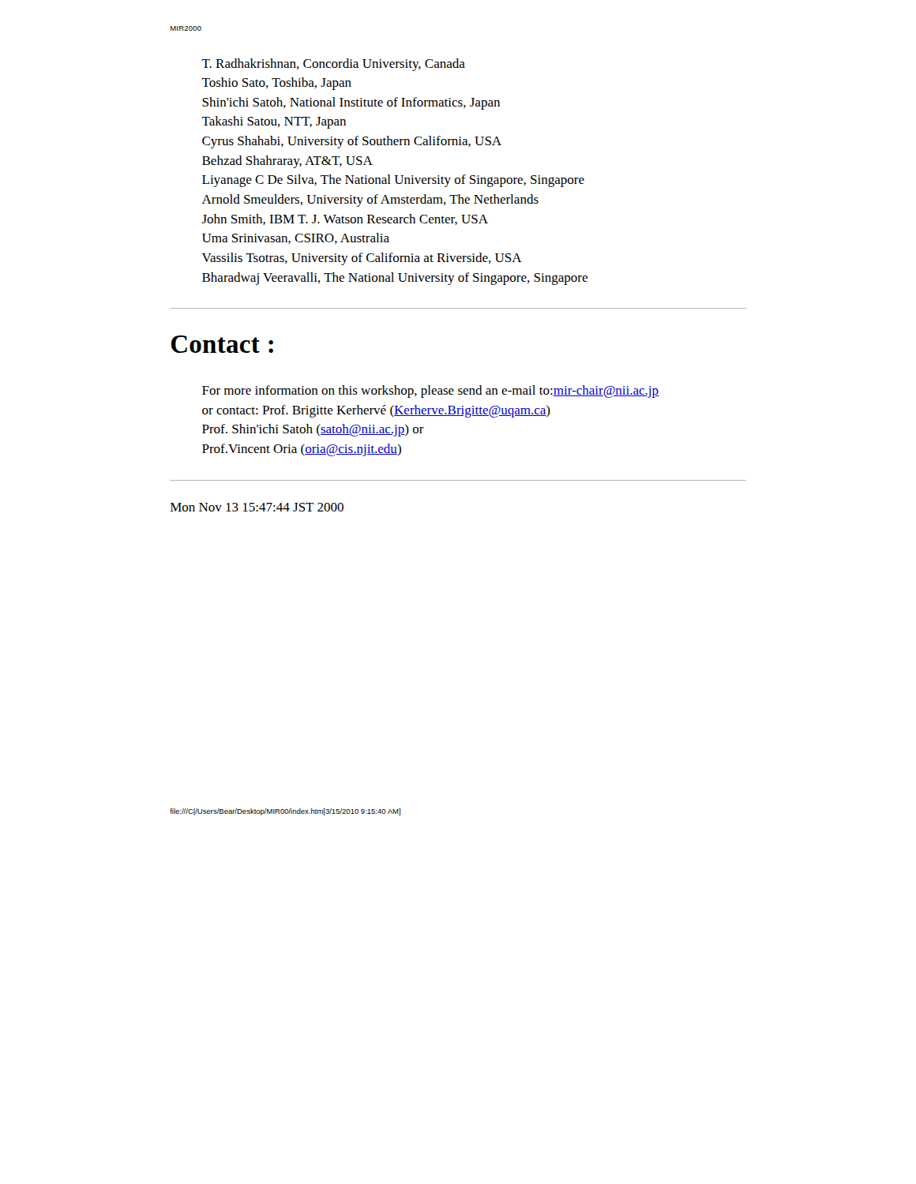MIR2000
T. Radhakrishnan, Concordia University, Canada
Toshio Sato, Toshiba, Japan
Shin'ichi Satoh, National Institute of Informatics, Japan
Takashi Satou, NTT, Japan
Cyrus Shahabi, University of Southern California, USA
Behzad Shahraray, AT&T, USA
Liyanage C De Silva, The National University of Singapore, Singapore
Arnold Smeulders, University of Amsterdam, The Netherlands
John Smith, IBM T. J. Watson Research Center, USA
Uma Srinivasan, CSIRO, Australia
Vassilis Tsotras, University of California at Riverside, USA
Bharadwaj Veeravalli, The National University of Singapore, Singapore
Contact :
For more information on this workshop, please send an e-mail to:mir-chair@nii.ac.jp
or contact: Prof. Brigitte Kerhervé (Kerherve.Brigitte@uqam.ca)
Prof. Shin'ichi Satoh (satoh@nii.ac.jp) or
Prof.Vincent Oria (oria@cis.njit.edu)
Mon Nov 13 15:47:44 JST 2000
file:///C|/Users/Bear/Desktop/MIR00/index.htm[3/15/2010 9:15:40 AM]